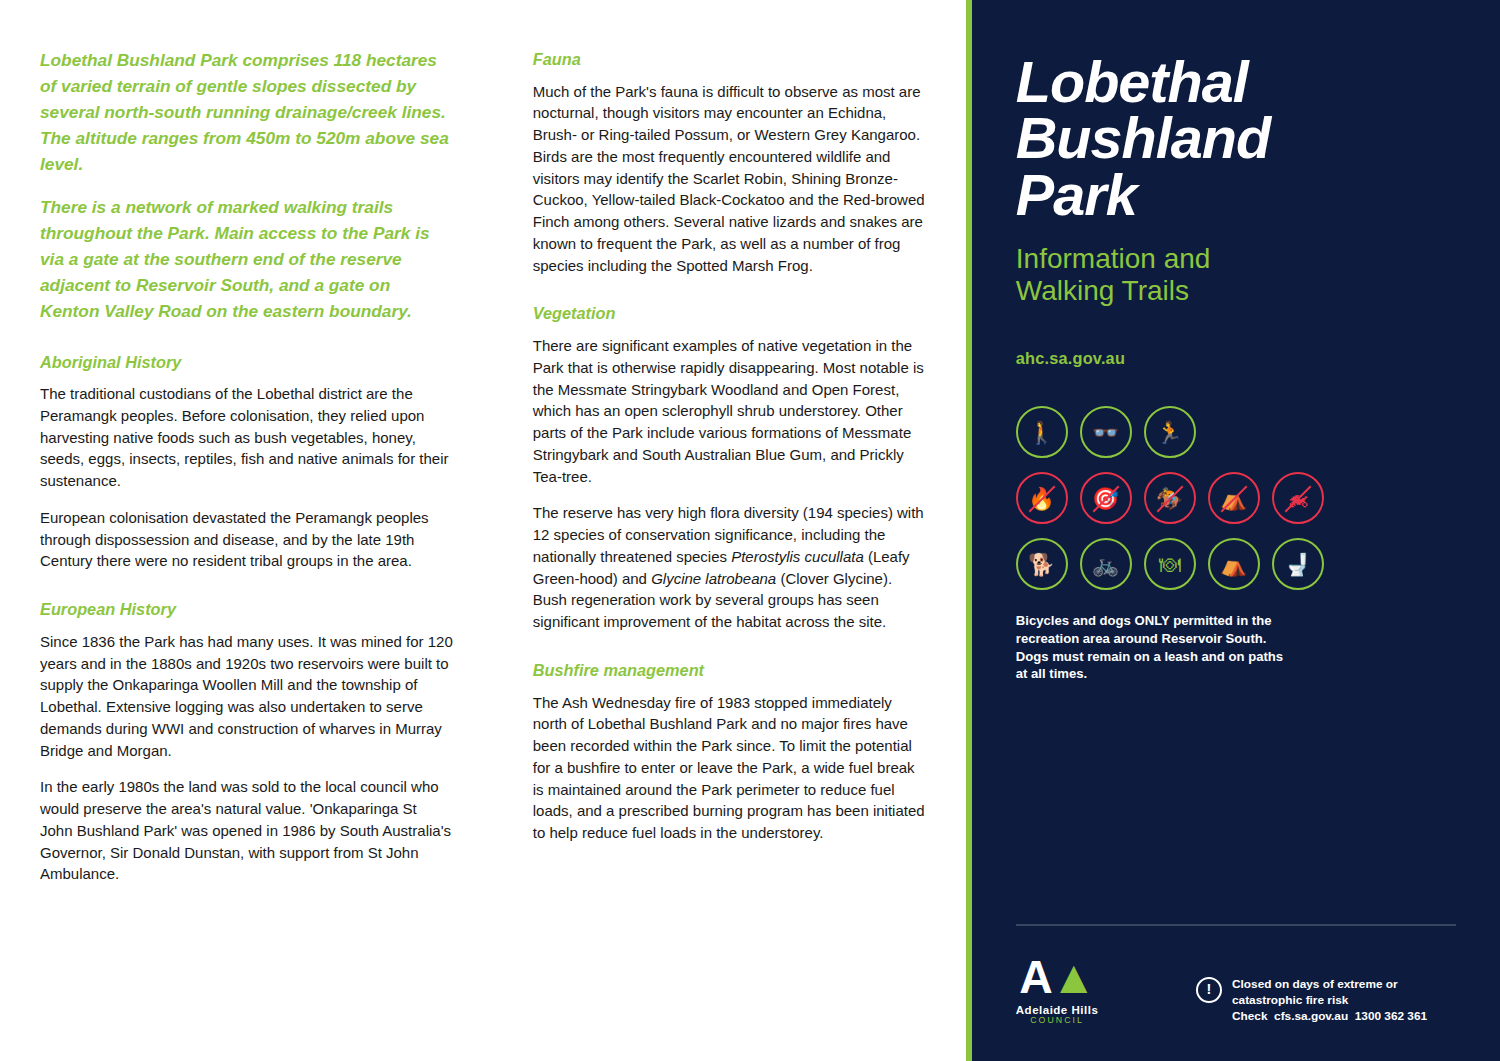Lobethal Bushland Park comprises 118 hectares of varied terrain of gentle slopes dissected by several north-south running drainage/creek lines. The altitude ranges from 450m to 520m above sea level.
There is a network of marked walking trails throughout the Park. Main access to the Park is via a gate at the southern end of the reserve adjacent to Reservoir South, and a gate on Kenton Valley Road on the eastern boundary.
Aboriginal History
The traditional custodians of the Lobethal district are the Peramangk peoples. Before colonisation, they relied upon harvesting native foods such as bush vegetables, honey, seeds, eggs, insects, reptiles, fish and native animals for their sustenance.
European colonisation devastated the Peramangk peoples through dispossession and disease, and by the late 19th Century there were no resident tribal groups in the area.
European History
Since 1836 the Park has had many uses. It was mined for 120 years and in the 1880s and 1920s two reservoirs were built to supply the Onkaparinga Woollen Mill and the township of Lobethal. Extensive logging was also undertaken to serve demands during WWI and construction of wharves in Murray Bridge and Morgan.
In the early 1980s the land was sold to the local council who would preserve the area's natural value. 'Onkaparinga St John Bushland Park' was opened in 1986 by South Australia's Governor, Sir Donald Dunstan, with support from St John Ambulance.
Fauna
Much of the Park's fauna is difficult to observe as most are nocturnal, though visitors may encounter an Echidna, Brush- or Ring-tailed Possum, or Western Grey Kangaroo. Birds are the most frequently encountered wildlife and visitors may identify the Scarlet Robin, Shining Bronze-Cuckoo, Yellow-tailed Black-Cockatoo and the Red-browed Finch among others. Several native lizards and snakes are known to frequent the Park, as well as a number of frog species including the Spotted Marsh Frog.
Vegetation
There are significant examples of native vegetation in the Park that is otherwise rapidly disappearing. Most notable is the Messmate Stringybark Woodland and Open Forest, which has an open sclerophyll shrub understorey. Other parts of the Park include various formations of Messmate Stringybark and South Australian Blue Gum, and Prickly Tea-tree.
The reserve has very high flora diversity (194 species) with 12 species of conservation significance, including the nationally threatened species Pterostylis cucullata (Leafy Green-hood) and Glycine latrobeana (Clover Glycine). Bush regeneration work by several groups has seen significant improvement of the habitat across the site.
Bushfire management
The Ash Wednesday fire of 1983 stopped immediately north of Lobethal Bushland Park and no major fires have been recorded within the Park since. To limit the potential for a bushfire to enter or leave the Park, a wide fuel break is maintained around the Park perimeter to reduce fuel loads, and a prescribed burning program has been initiated to help reduce fuel loads in the understorey.
Lobethal
Bushland
Park
Information and
Walking Trails
ahc.sa.gov.au
🚶
👓
🏃
🔥
🎯
🏇
⛺
🏍
🐕
🚲
🍽
⛺
🚽
Bicycles and dogs ONLY permitted in the recreation area around Reservoir South. Dogs must remain on a leash and on paths at all times.
A▲ Adelaide Hills COUNCIL
! Closed on days of extreme or catastrophic fire risk
Check cfs.sa.gov.au 1300 362 361